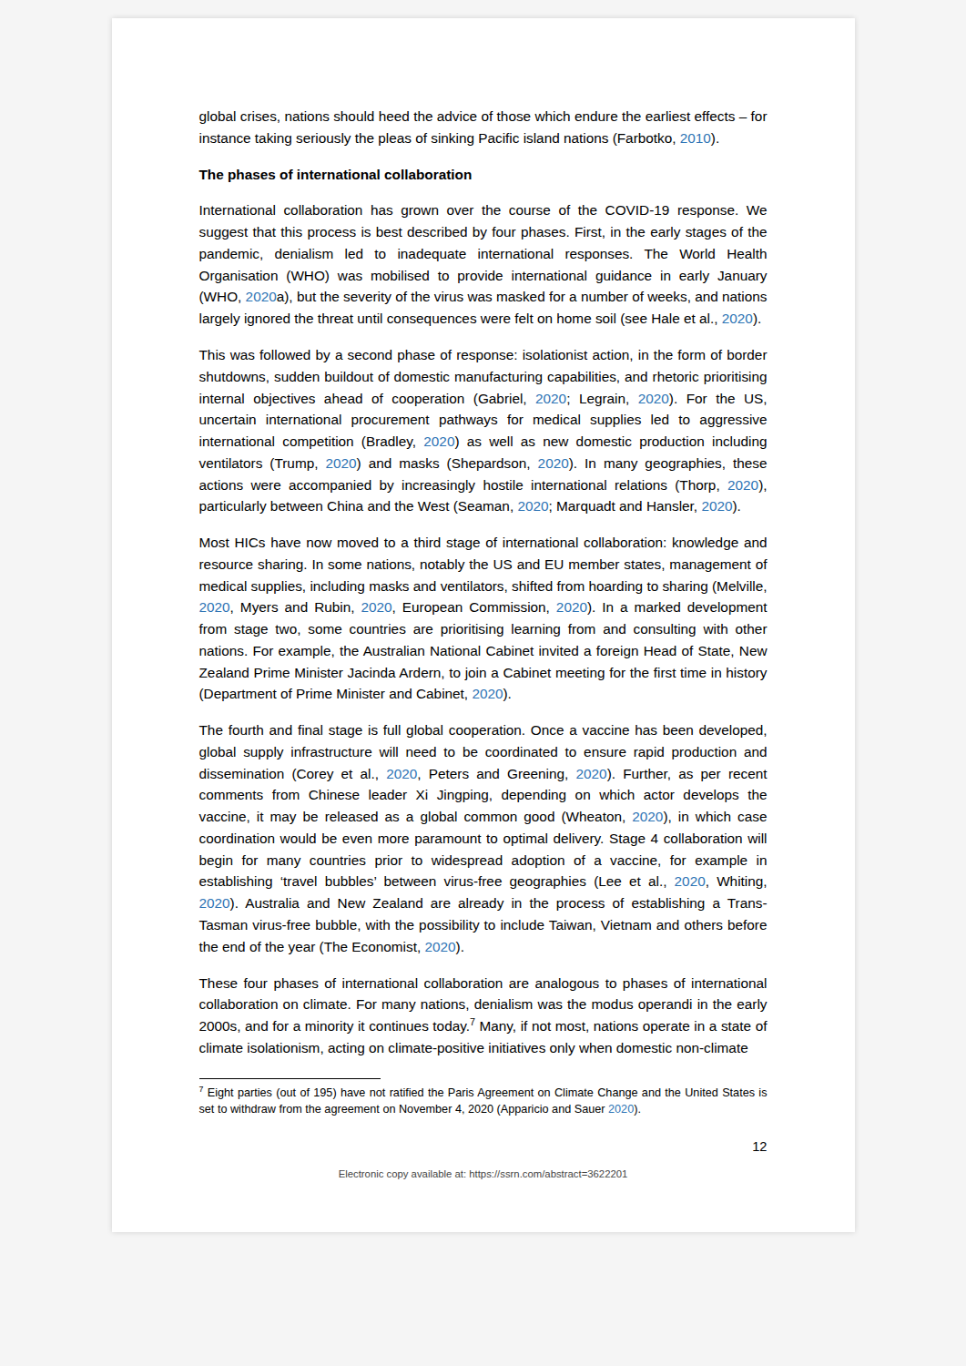global crises, nations should heed the advice of those which endure the earliest effects – for instance taking seriously the pleas of sinking Pacific island nations (Farbotko, 2010).
The phases of international collaboration
International collaboration has grown over the course of the COVID-19 response. We suggest that this process is best described by four phases. First, in the early stages of the pandemic, denialism led to inadequate international responses. The World Health Organisation (WHO) was mobilised to provide international guidance in early January (WHO, 2020a), but the severity of the virus was masked for a number of weeks, and nations largely ignored the threat until consequences were felt on home soil (see Hale et al., 2020).
This was followed by a second phase of response: isolationist action, in the form of border shutdowns, sudden buildout of domestic manufacturing capabilities, and rhetoric prioritising internal objectives ahead of cooperation (Gabriel, 2020; Legrain, 2020). For the US, uncertain international procurement pathways for medical supplies led to aggressive international competition (Bradley, 2020) as well as new domestic production including ventilators (Trump, 2020) and masks (Shepardson, 2020). In many geographies, these actions were accompanied by increasingly hostile international relations (Thorp, 2020), particularly between China and the West (Seaman, 2020; Marquadt and Hansler, 2020).
Most HICs have now moved to a third stage of international collaboration: knowledge and resource sharing. In some nations, notably the US and EU member states, management of medical supplies, including masks and ventilators, shifted from hoarding to sharing (Melville, 2020, Myers and Rubin, 2020, European Commission, 2020). In a marked development from stage two, some countries are prioritising learning from and consulting with other nations. For example, the Australian National Cabinet invited a foreign Head of State, New Zealand Prime Minister Jacinda Ardern, to join a Cabinet meeting for the first time in history (Department of Prime Minister and Cabinet, 2020).
The fourth and final stage is full global cooperation. Once a vaccine has been developed, global supply infrastructure will need to be coordinated to ensure rapid production and dissemination (Corey et al., 2020, Peters and Greening, 2020). Further, as per recent comments from Chinese leader Xi Jingping, depending on which actor develops the vaccine, it may be released as a global common good (Wheaton, 2020), in which case coordination would be even more paramount to optimal delivery. Stage 4 collaboration will begin for many countries prior to widespread adoption of a vaccine, for example in establishing ‘travel bubbles’ between virus-free geographies (Lee et al., 2020, Whiting, 2020). Australia and New Zealand are already in the process of establishing a Trans-Tasman virus-free bubble, with the possibility to include Taiwan, Vietnam and others before the end of the year (The Economist, 2020).
These four phases of international collaboration are analogous to phases of international collaboration on climate. For many nations, denialism was the modus operandi in the early 2000s, and for a minority it continues today.7 Many, if not most, nations operate in a state of climate isolationism, acting on climate-positive initiatives only when domestic non-climate
7 Eight parties (out of 195) have not ratified the Paris Agreement on Climate Change and the United States is set to withdraw from the agreement on November 4, 2020 (Apparicio and Sauer 2020).
12
Electronic copy available at: https://ssrn.com/abstract=3622201